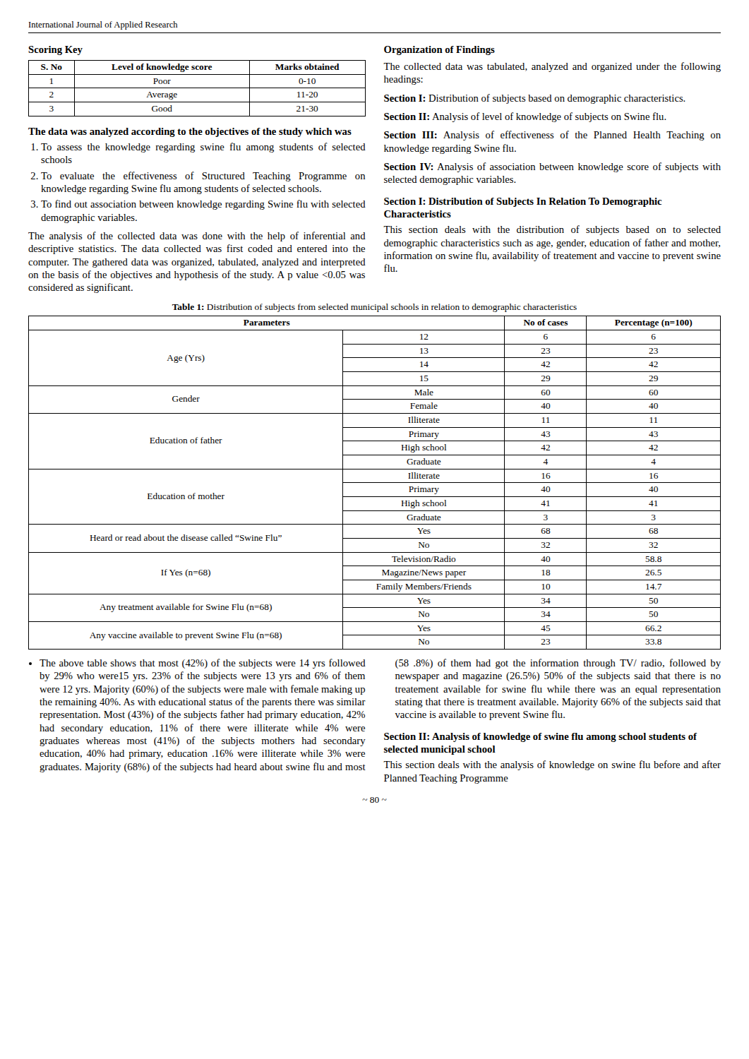International Journal of Applied Research
Scoring Key
| S. No | Level of knowledge score | Marks obtained |
| --- | --- | --- |
| 1 | Poor | 0-10 |
| 2 | Average | 11-20 |
| 3 | Good | 21-30 |
The data was analyzed according to the objectives of the study which was
To assess the knowledge regarding swine flu among students of selected schools
To evaluate the effectiveness of Structured Teaching Programme on knowledge regarding Swine flu among students of selected schools.
To find out association between knowledge regarding Swine flu with selected demographic variables.
The analysis of the collected data was done with the help of inferential and descriptive statistics. The data collected was first coded and entered into the computer. The gathered data was organized, tabulated, analyzed and interpreted on the basis of the objectives and hypothesis of the study. A p value <0.05 was considered as significant.
Organization of Findings
The collected data was tabulated, analyzed and organized under the following headings:
Section I: Distribution of subjects based on demographic characteristics.
Section II: Analysis of level of knowledge of subjects on Swine flu.
Section III: Analysis of effectiveness of the Planned Health Teaching on knowledge regarding Swine flu.
Section IV: Analysis of association between knowledge score of subjects with selected demographic variables.
Section I: Distribution of Subjects In Relation To Demographic Characteristics
This section deals with the distribution of subjects based on to selected demographic characteristics such as age, gender, education of father and mother, information on swine flu, availability of treatement and vaccine to prevent swine flu.
Table 1: Distribution of subjects from selected municipal schools in relation to demographic characteristics
| Parameters | No of cases | Percentage (n=100) |
| --- | --- | --- |
| Age (Yrs) | 12 | 6 | 6 |
| 13 | 23 | 23 |
| 14 | 42 | 42 |
| 15 | 29 | 29 |
| Gender | Male | 60 | 60 |
| Female | 40 | 40 |
| Education of father | Illiterate | 11 | 11 |
| Primary | 43 | 43 |
| High school | 42 | 42 |
| Graduate | 4 | 4 |
| Education of mother | Illiterate | 16 | 16 |
| Primary | 40 | 40 |
| High school | 41 | 41 |
| Graduate | 3 | 3 |
| Heard or read about the disease called “Swine Flu” | Yes | 68 | 68 |
| No | 32 | 32 |
| If Yes (n=68) | Television/Radio | 40 | 58.8 |
| Magazine/News paper | 18 | 26.5 |
| Family Members/Friends | 10 | 14.7 |
| Any treatment available for Swine Flu (n=68) | Yes | 34 | 50 |
| No | 34 | 50 |
| Any vaccine available to prevent Swine Flu (n=68) | Yes | 45 | 66.2 |
| No | 23 | 33.8 |
The above table shows that most (42%) of the subjects were 14 yrs followed by 29% who were15 yrs. 23% of the subjects were 13 yrs and 6% of them were 12 yrs. Majority (60%) of the subjects were male with female making up the remaining 40%. As with educational status of the parents there was similar representation. Most (43%) of the subjects father had primary education, 42% had secondary education, 11% of there were illiterate while 4% were graduates whereas most (41%) of the subjects mothers had secondary education, 40% had primary, education .16% were illiterate while 3% were graduates. Majority (68%) of the subjects had heard about swine flu and most (58 .8%) of them had got the information through TV/ radio, followed by newspaper and magazine (26.5%) 50% of the subjects said that there is no treatement available for swine flu while there was an equal representation stating that there is treatment available. Majority 66% of the subjects said that vaccine is available to prevent Swine flu.
Section II: Analysis of knowledge of swine flu among school students of selected municipal school
This section deals with the analysis of knowledge on swine flu before and after Planned Teaching Programme
~ 80 ~